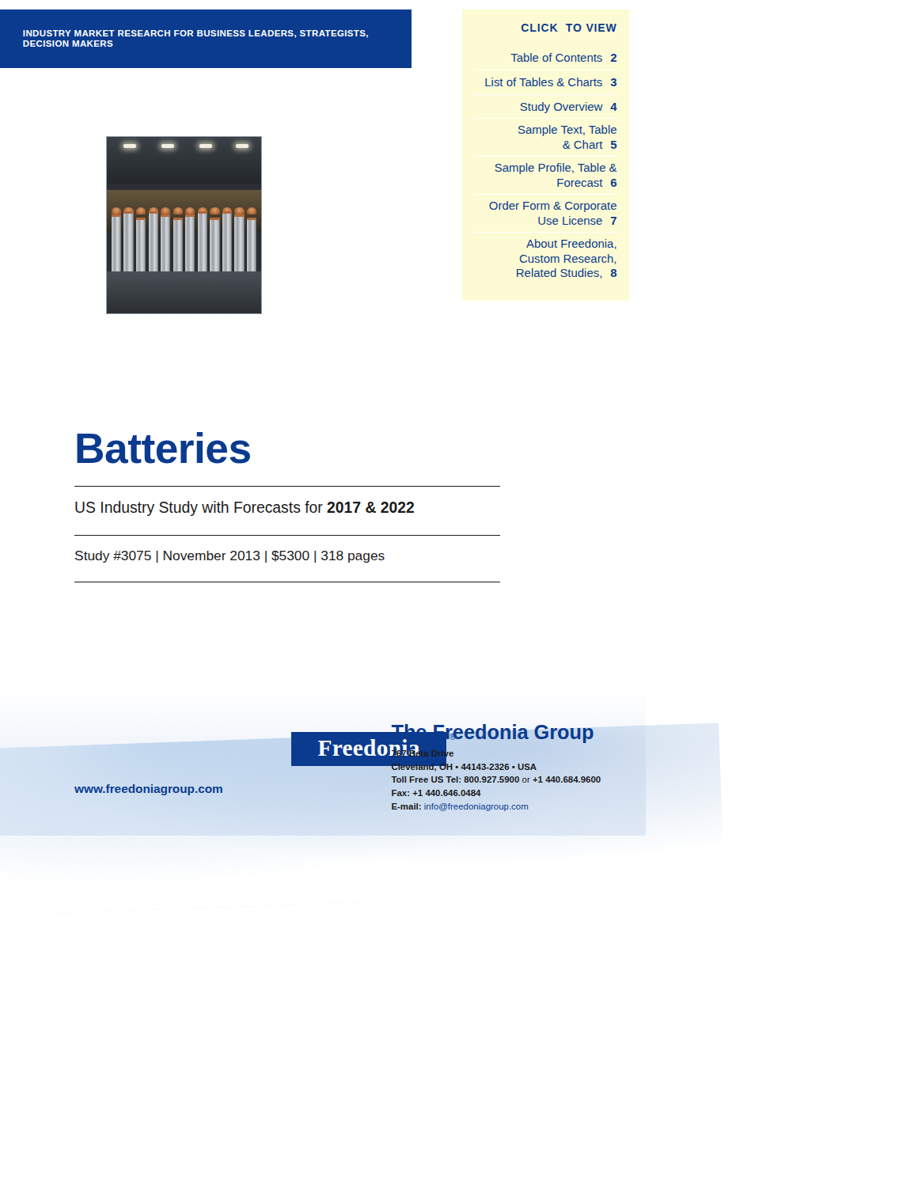Industry Market Research for Business Leaders, Strategists, Decision Makers
CLICK TO VIEW
Table of Contents 2
List of Tables & Charts 3
Study Overview 4
Sample Text, Table
& Chart 5
Sample Profile, Table &
Forecast 6
Order Form & Corporate
Use License 7
About Freedonia,
Custom Research,
Related Studies, 8
Batteries
US Industry Study with Forecasts for 2017 & 2022
Study #3075 | November 2013 | $5300 | 318 pages
www.freedoniagroup.com
®
Freedonia
The Freedonia Group
767 Beta Drive
Cleveland, OH • 44143-2326 • USA
Toll Free US Tel: 800.927.5900 or +1 440.684.9600
Fax: +1 440.646.0484
E-mail: info@freedoniagroup.com